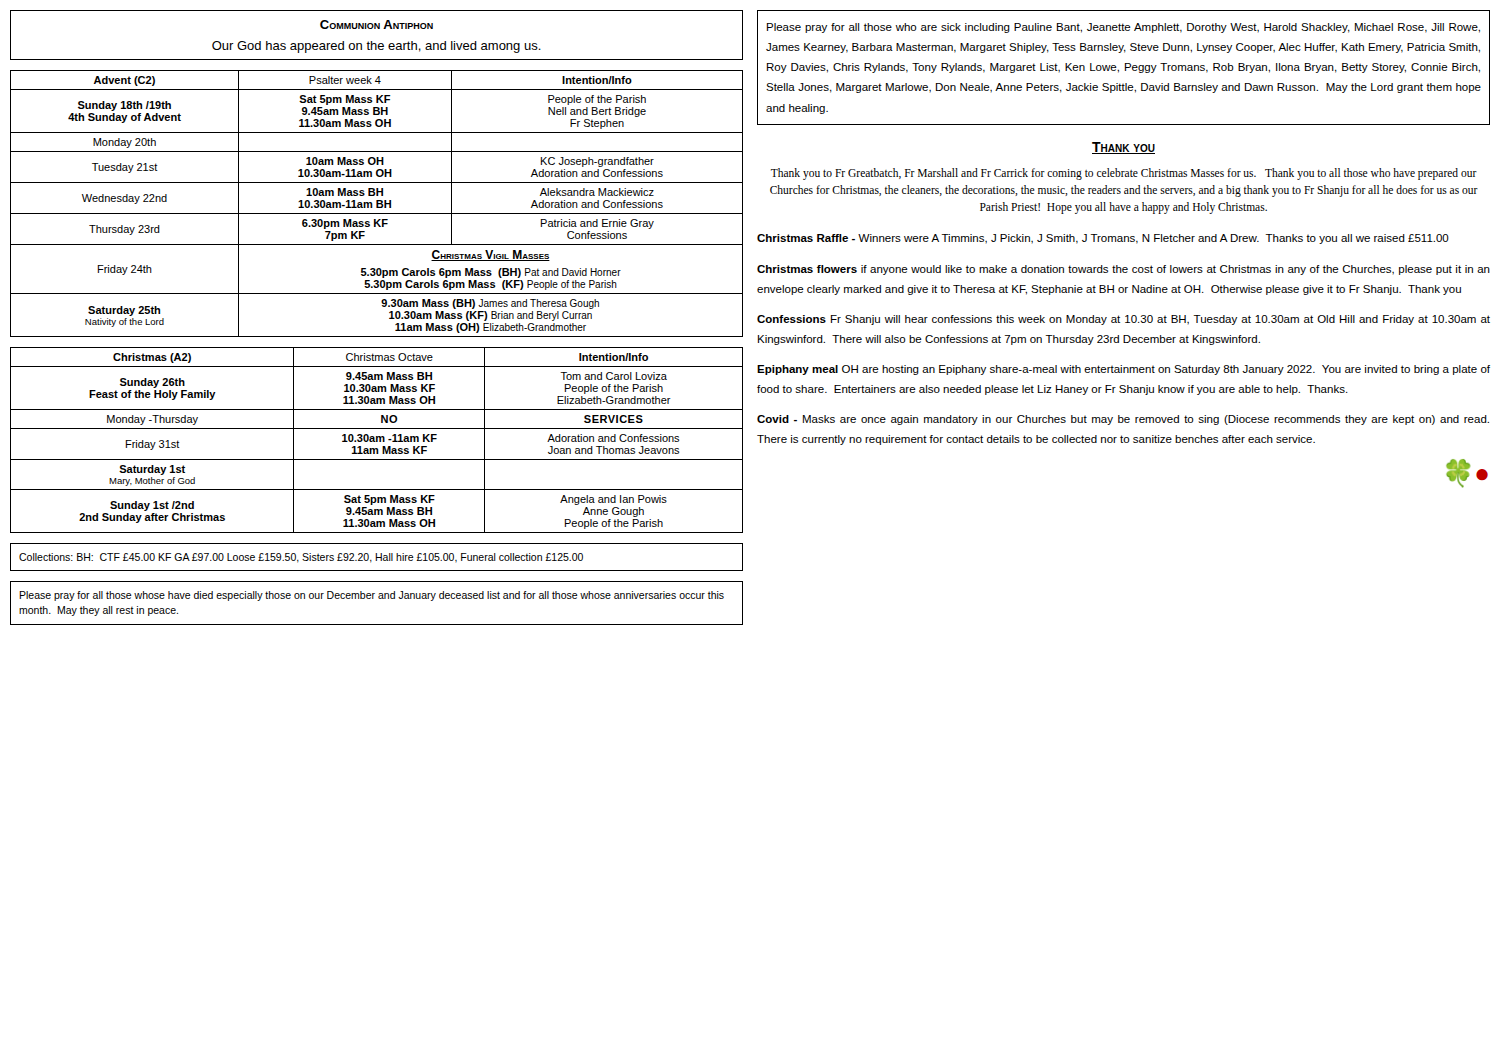Communion Antiphon
Our God has appeared on the earth, and lived among us.
| Advent (C2) | Psalter week 4 | Intention/Info |
| Sunday 18th /19th 4th Sunday of Advent | Sat 5pm Mass KF 9.45am Mass BH 11.30am Mass OH | People of the Parish Nell and Bert Bridge Fr Stephen |
| Monday 20th | | |
| Tuesday 21st | 10am Mass OH 10.30am-11am OH | KC Joseph-grandfather Adoration and Confessions |
| Wednesday 22nd | 10am Mass BH 10.30am-11am BH | Aleksandra Mackiewicz Adoration and Confessions |
| Thursday 23rd | 6.30pm Mass KF 7pm KF | Patricia and Ernie Gray Confessions |
| Friday 24th | Christmas Vigil Masses 5.30pm Carols 6pm Mass (BH) Pat and David Horner 5.30pm Carols 6pm Mass (KF) People of the Parish |
| Saturday 25th Nativity of the Lord | 9.30am Mass (BH) James and Theresa Gough 10.30am Mass (KF) Brian and Beryl Curran 11am Mass (OH) Elizabeth-Grandmother |
| Christmas (A2) | Christmas Octave | Intention/Info |
| Sunday 26th Feast of the Holy Family | 9.45am Mass BH 10.30am Mass KF 11.30am Mass OH | Tom and Carol Loviza People of the Parish Elizabeth-Grandmother |
| Monday -Thursday | NO | SERVICES |
| Friday 31st | 10.30am -11am KF 11am Mass KF | Adoration and Confessions Joan and Thomas Jeavons |
| Saturday 1st Mary, Mother of God | | |
| Sunday 1st /2nd 2nd Sunday after Christmas | Sat 5pm Mass KF 9.45am Mass BH 11.30am Mass OH | Angela and Ian Powis Anne Gough People of the Parish |
Collections: BH: CTF £45.00 KF GA £97.00 Loose £159.50, Sisters £92.20, Hall hire £105.00, Funeral collection £125.00
Please pray for all those whose have died especially those on our December and January deceased list and for all those whose anniversaries occur this month. May they all rest in peace.
Please pray for all those who are sick including Pauline Bant, Jeanette Amphlett, Dorothy West, Harold Shackley, Michael Rose, Jill Rowe, James Kearney, Barbara Masterman, Margaret Shipley, Tess Barnsley, Steve Dunn, Lynsey Cooper, Alec Huffer, Kath Emery, Patricia Smith, Roy Davies, Chris Rylands, Tony Rylands, Margaret List, Ken Lowe, Peggy Tromans, Rob Bryan, Ilona Bryan, Betty Storey, Connie Birch, Stella Jones, Margaret Marlowe, Don Neale, Anne Peters, Jackie Spittle, David Barnsley and Dawn Russon. May the Lord grant them hope and healing.
Thank you
Thank you to Fr Greatbatch, Fr Marshall and Fr Carrick for coming to celebrate Christmas Masses for us. Thank you to all those who have prepared our Churches for Christmas, the cleaners, the decorations, the music, the readers and the servers, and a big thank you to Fr Shanju for all he does for us as our Parish Priest! Hope you all have a happy and Holy Christmas.
Christmas Raffle - Winners were A Timmins, J Pickin, J Smith, J Tromans, N Fletcher and A Drew. Thanks to you all we raised £511.00
Christmas flowers if anyone would like to make a donation towards the cost of lowers at Christmas in any of the Churches, please put it in an envelope clearly marked and give it to Theresa at KF, Stephanie at BH or Nadine at OH. Otherwise please give it to Fr Shanju. Thank you
Confessions Fr Shanju will hear confessions this week on Monday at 10.30 at BH, Tuesday at 10.30am at Old Hill and Friday at 10.30am at Kingswinford. There will also be Confessions at 7pm on Thursday 23rd December at Kingswinford.
Epiphany meal OH are hosting an Epiphany share-a-meal with entertainment on Saturday 8th January 2022. You are invited to bring a plate of food to share. Entertainers are also needed please let Liz Haney or Fr Shanju know if you are able to help. Thanks.
Covid - Masks are once again mandatory in our Churches but may be removed to sing (Diocese recommends they are kept on) and read. There is currently no requirement for contact details to be collected nor to sanitize benches after each service.
🍀●